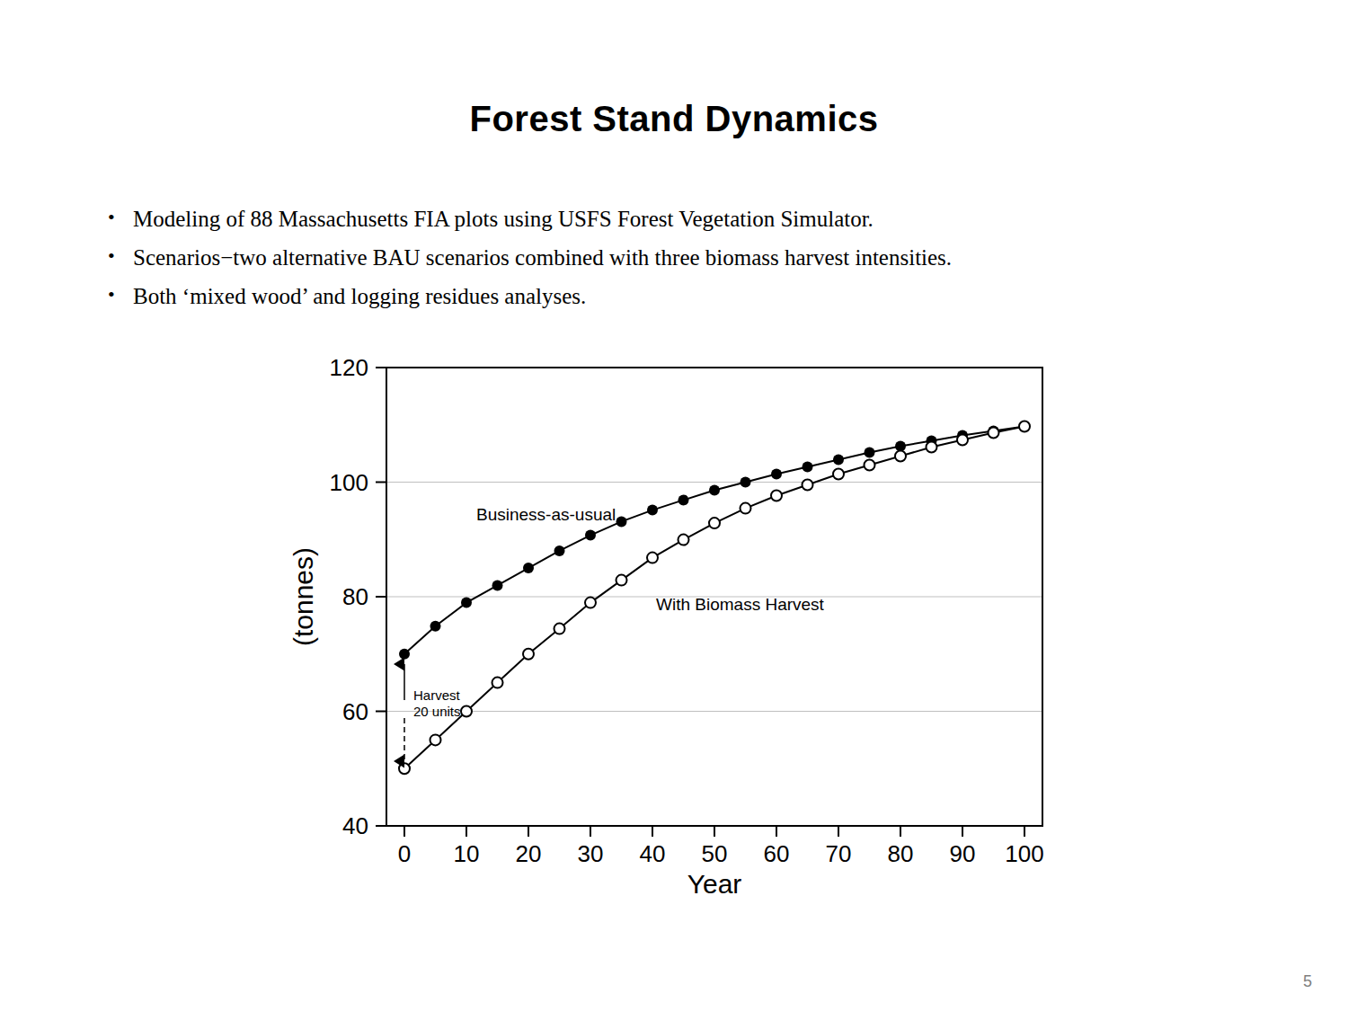Forest Stand Dynamics
Modeling of 88 Massachusetts FIA plots using USFS Forest Vegetation Simulator.
Scenarios−two alternative BAU scenarios combined with three biomass harvest intensities.
Both ‘mixed wood’ and logging residues analyses.
120 100 80 60 40 (tonnes) 0 10 20 30 40 50 60 70 80 90 100 Year Business-as-usual With Biomass Harvest Harvest 20 units
5